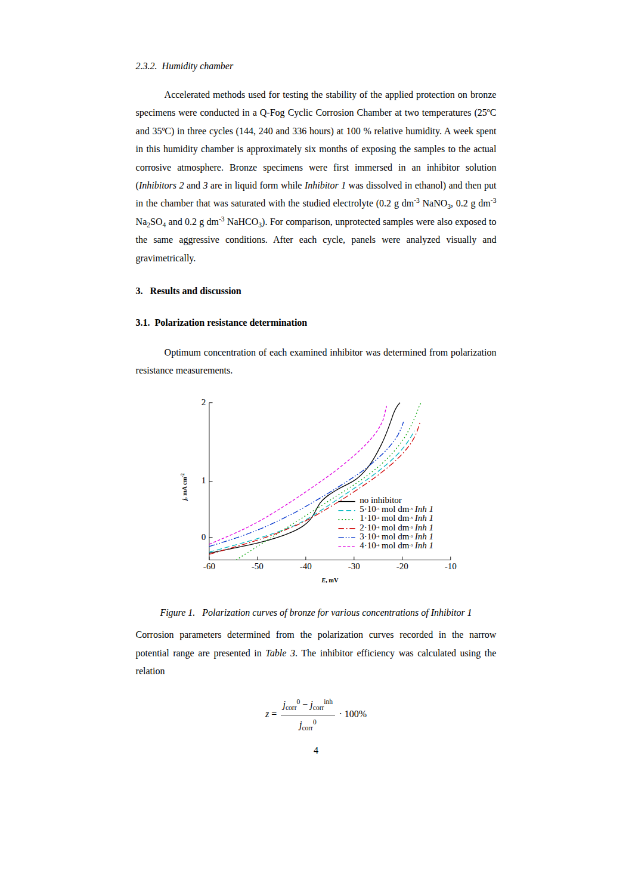2.3.2. Humidity chamber
Accelerated methods used for testing the stability of the applied protection on bronze specimens were conducted in a Q-Fog Cyclic Corrosion Chamber at two temperatures (25ºC and 35ºC) in three cycles (144, 240 and 336 hours) at 100 % relative humidity. A week spent in this humidity chamber is approximately six months of exposing the samples to the actual corrosive atmosphere. Bronze specimens were first immersed in an inhibitor solution (Inhibitors 2 and 3 are in liquid form while Inhibitor 1 was dissolved in ethanol) and then put in the chamber that was saturated with the studied electrolyte (0.2 g dm-3 NaNO3, 0.2 g dm-3 Na2SO4 and 0.2 g dm-3 NaHCO3). For comparison, unprotected samples were also exposed to the same aggressive conditions. After each cycle, panels were analyzed visually and gravimetrically.
3. Results and discussion
3.1. Polarization resistance determination
Optimum concentration of each examined inhibitor was determined from polarization resistance measurements.
-60 -50 -40 -30 -20 -10 2 1 0 j, mA cm-2 E, mV no inhibitor 5·10-5 mol dm-3 Inh 1 1·10-4 mol dm-3 Inh 1 2·10-4 mol dm-3 Inh 1 3·10-4 mol dm-3 Inh 1 4·10-4 mol dm-3 Inh 1
Figure 1. Polarization curves of bronze for various concentrations of Inhibitor 1
Corrosion parameters determined from the polarization curves recorded in the narrow potential range are presented in Table 3. The inhibitor efficiency was calculated using the relation
z = jcorr0 − jcorrinh jcorr0 · 100%
4